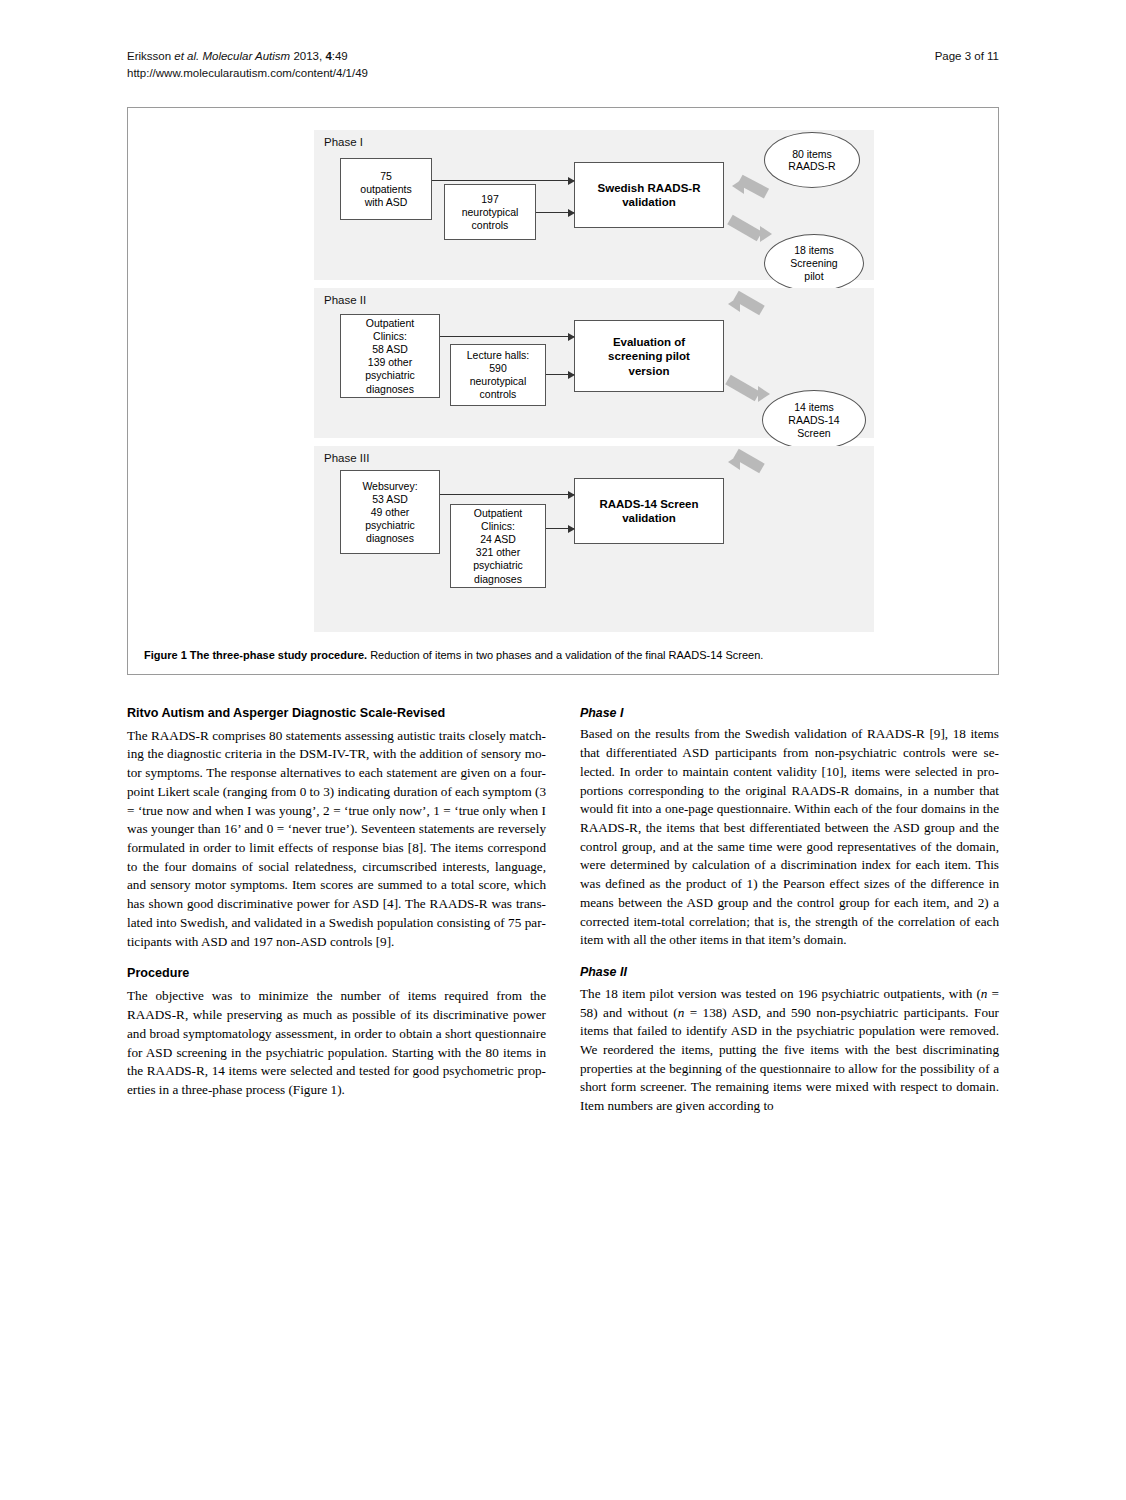Eriksson et al. Molecular Autism 2013, 4:49
http://www.molecularautism.com/content/4/1/49
Page 3 of 11
Phase I
75
outpatients
with ASD
197
neurotypical
controls
Swedish RAADS-R
validation
80 items
RAADS-R
18 items
Screening
pilot
Phase II
Outpatient
Clinics:
58 ASD
139 other
psychiatric
diagnoses
Lecture halls:
590
neurotypical
controls
Evaluation of
screening pilot
version
14 items
RAADS-14
Screen
Phase III
Websurvey:
53 ASD
49 other
psychiatric
diagnoses
Outpatient
Clinics:
24 ASD
321 other
psychiatric
diagnoses
RAADS-14 Screen
validation
Figure 1 The three-phase study procedure. Reduction of items in two phases and a validation of the final RAADS-14 Screen.
Ritvo Autism and Asperger Diagnostic Scale-Revised
The RAADS-R comprises 80 statements assessing autistic traits closely matching the diagnostic criteria in the DSM-IV-TR, with the addition of sensory motor symptoms. The response alternatives to each statement are given on a four-point Likert scale (ranging from 0 to 3) indicating duration of each symptom (3 = ‘true now and when I was young’, 2 = ‘true only now’, 1 = ‘true only when I was younger than 16’ and 0 = ‘never true’). Seventeen statements are reversely formulated in order to limit effects of response bias [8]. The items correspond to the four domains of social relatedness, circumscribed interests, language, and sensory motor symptoms. Item scores are summed to a total score, which has shown good discriminative power for ASD [4]. The RAADS-R was translated into Swedish, and validated in a Swedish population consisting of 75 participants with ASD and 197 non-ASD controls [9].
Procedure
The objective was to minimize the number of items required from the RAADS-R, while preserving as much as possible of its discriminative power and broad symptomatology assessment, in order to obtain a short questionnaire for ASD screening in the psychiatric population. Starting with the 80 items in the RAADS-R, 14 items were selected and tested for good psychometric properties in a three-phase process (Figure 1).
Phase I
Based on the results from the Swedish validation of RAADS-R [9], 18 items that differentiated ASD participants from non-psychiatric controls were selected. In order to maintain content validity [10], items were selected in proportions corresponding to the original RAADS-R domains, in a number that would fit into a one-page questionnaire. Within each of the four domains in the RAADS-R, the items that best differentiated between the ASD group and the control group, and at the same time were good representatives of the domain, were determined by calculation of a discrimination index for each item. This was defined as the product of 1) the Pearson effect sizes of the difference in means between the ASD group and the control group for each item, and 2) a corrected item-total correlation; that is, the strength of the correlation of each item with all the other items in that item’s domain.
Phase II
The 18 item pilot version was tested on 196 psychiatric outpatients, with (n = 58) and without (n = 138) ASD, and 590 non-psychiatric participants. Four items that failed to identify ASD in the psychiatric population were removed. We reordered the items, putting the five items with the best discriminating properties at the beginning of the questionnaire to allow for the possibility of a short form screener. The remaining items were mixed with respect to domain. Item numbers are given according to